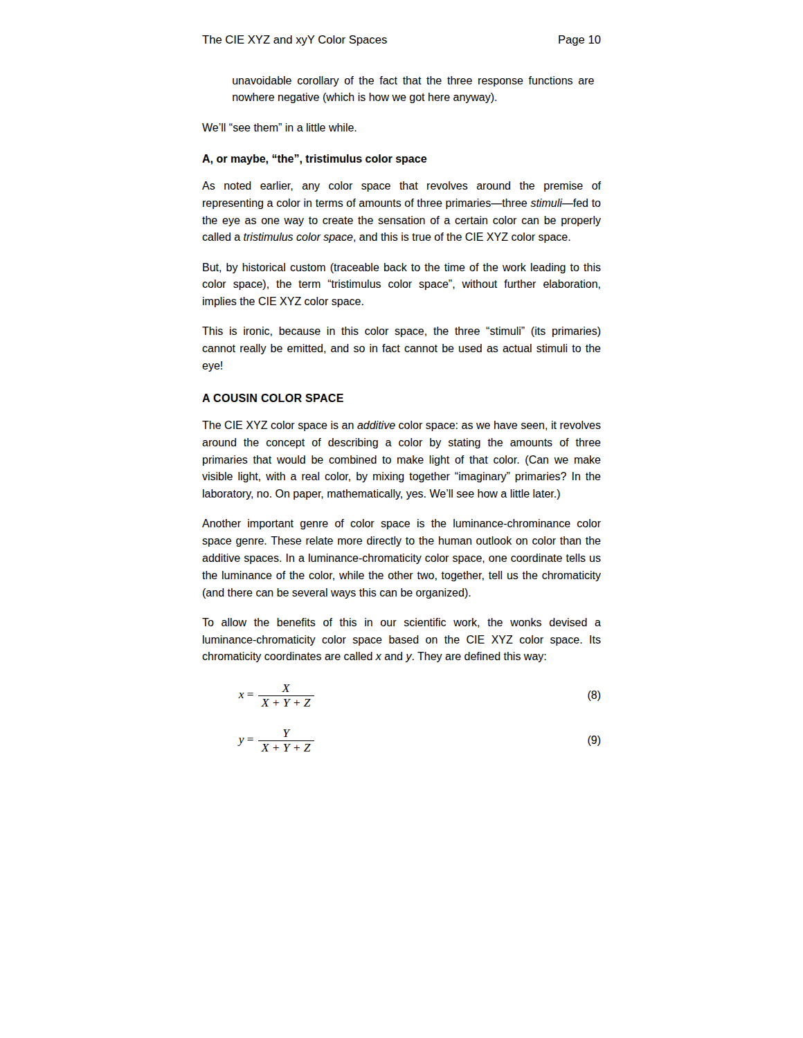The CIE XYZ and xyY Color Spaces
Page 10
unavoidable corollary of the fact that the three response functions are nowhere negative (which is how we got here anyway).
We’ll “see them” in a little while.
A, or maybe, “the”, tristimulus color space
As noted earlier, any color space that revolves around the premise of representing a color in terms of amounts of three primaries—three stimuli—fed to the eye as one way to create the sensation of a certain color can be properly called a tristimulus color space, and this is true of the CIE XYZ color space.
But, by historical custom (traceable back to the time of the work leading to this color space), the term “tristimulus color space”, without further elaboration, implies the CIE XYZ color space.
This is ironic, because in this color space, the three “stimuli” (its primaries) cannot really be emitted, and so in fact cannot be used as actual stimuli to the eye!
A COUSIN COLOR SPACE
The CIE XYZ color space is an additive color space: as we have seen, it revolves around the concept of describing a color by stating the amounts of three primaries that would be combined to make light of that color. (Can we make visible light, with a real color, by mixing together “imaginary” primaries? In the laboratory, no. On paper, mathematically, yes. We’ll see how a little later.)
Another important genre of color space is the luminance-chrominance color space genre. These relate more directly to the human outlook on color than the additive spaces. In a luminance-chromaticity color space, one coordinate tells us the luminance of the color, while the other two, together, tell us the chromaticity (and there can be several ways this can be organized).
To allow the benefits of this in our scientific work, the wonks devised a luminance-chromaticity color space based on the CIE XYZ color space. Its chromaticity coordinates are called x and y. They are defined this way:
x= X X + Y + Z
(8)
y= Y X + Y + Z
(9)